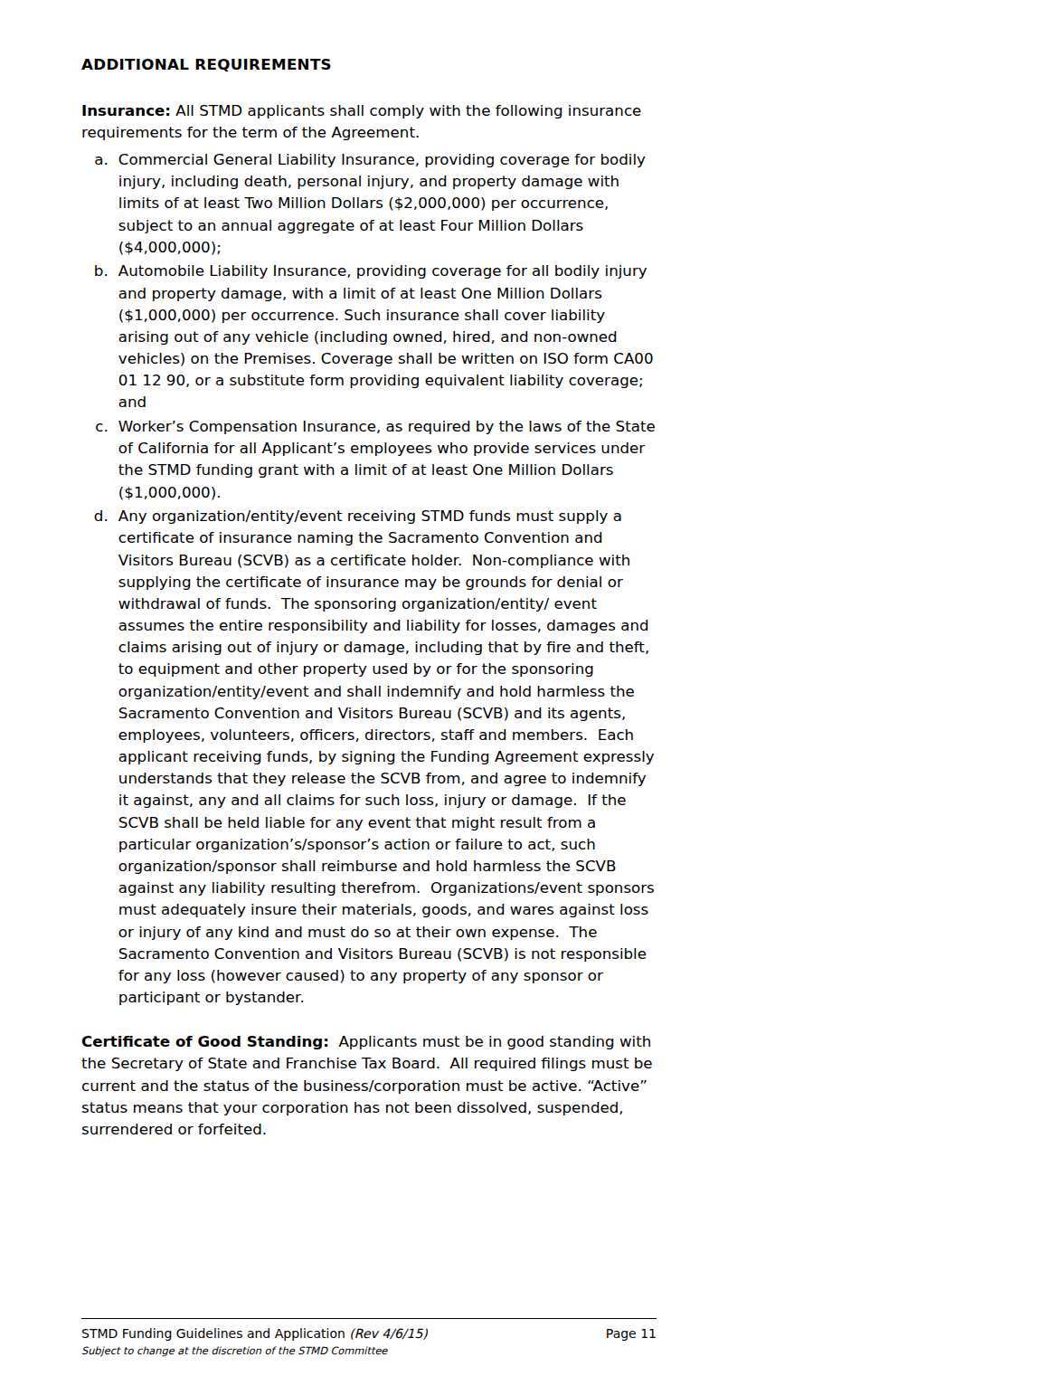ADDITIONAL REQUIREMENTS
Insurance: All STMD applicants shall comply with the following insurance requirements for the term of the Agreement.
Commercial General Liability Insurance, providing coverage for bodily injury, including death, personal injury, and property damage with limits of at least Two Million Dollars ($2,000,000) per occurrence, subject to an annual aggregate of at least Four Million Dollars ($4,000,000);
Automobile Liability Insurance, providing coverage for all bodily injury and property damage, with a limit of at least One Million Dollars ($1,000,000) per occurrence. Such insurance shall cover liability arising out of any vehicle (including owned, hired, and non-owned vehicles) on the Premises. Coverage shall be written on ISO form CA00 01 12 90, or a substitute form providing equivalent liability coverage; and
Worker’s Compensation Insurance, as required by the laws of the State of California for all Applicant’s employees who provide services under the STMD funding grant with a limit of at least One Million Dollars ($1,000,000).
Any organization/entity/event receiving STMD funds must supply a certificate of insurance naming the Sacramento Convention and Visitors Bureau (SCVB) as a certificate holder. Non-compliance with supplying the certificate of insurance may be grounds for denial or withdrawal of funds. The sponsoring organization/entity/ event assumes the entire responsibility and liability for losses, damages and claims arising out of injury or damage, including that by fire and theft, to equipment and other property used by or for the sponsoring organization/entity/event and shall indemnify and hold harmless the Sacramento Convention and Visitors Bureau (SCVB) and its agents, employees, volunteers, officers, directors, staff and members. Each applicant receiving funds, by signing the Funding Agreement expressly understands that they release the SCVB from, and agree to indemnify it against, any and all claims for such loss, injury or damage. If the SCVB shall be held liable for any event that might result from a particular organization’s/sponsor’s action or failure to act, such organization/sponsor shall reimburse and hold harmless the SCVB against any liability resulting therefrom. Organizations/event sponsors must adequately insure their materials, goods, and wares against loss or injury of any kind and must do so at their own expense. The Sacramento Convention and Visitors Bureau (SCVB) is not responsible for any loss (however caused) to any property of any sponsor or participant or bystander.
Certificate of Good Standing: Applicants must be in good standing with the Secretary of State and Franchise Tax Board. All required filings must be current and the status of the business/corporation must be active. “Active” status means that your corporation has not been dissolved, suspended, surrendered or forfeited.
STMD Funding Guidelines and Application (Rev 4/6/15) Subject to change at the discretion of the STMD Committee
Page 11